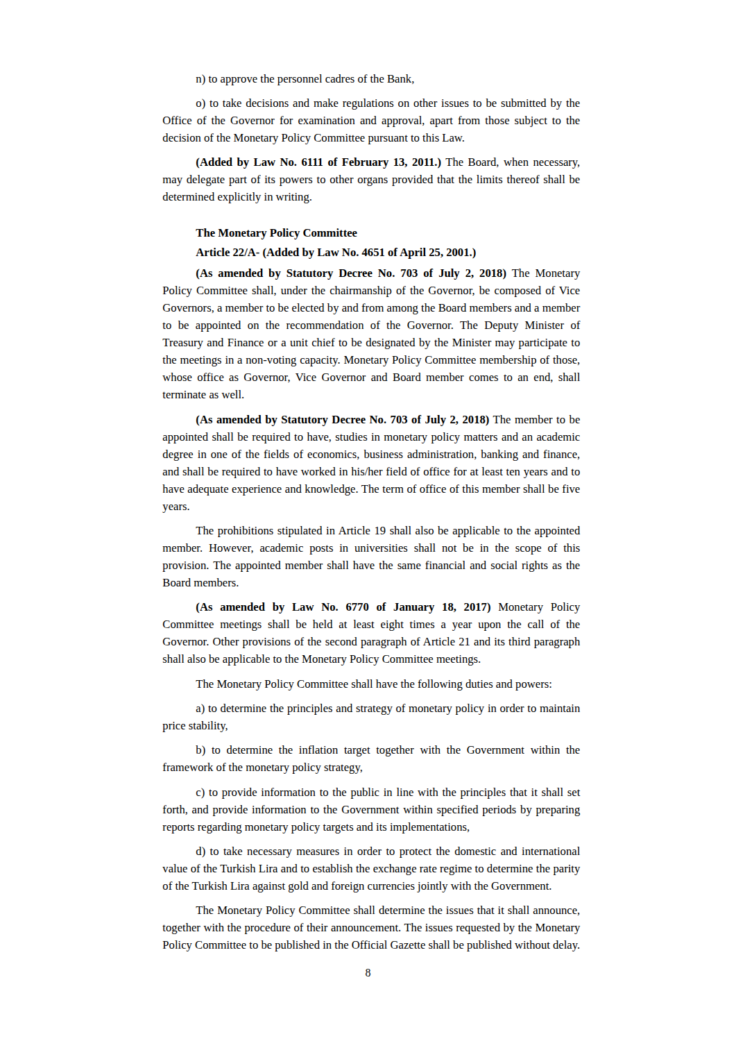n) to approve the personnel cadres of the Bank,
o) to take decisions and make regulations on other issues to be submitted by the Office of the Governor for examination and approval, apart from those subject to the decision of the Monetary Policy Committee pursuant to this Law.
(Added by Law No. 6111 of February 13, 2011.) The Board, when necessary, may delegate part of its powers to other organs provided that the limits thereof shall be determined explicitly in writing.
The Monetary Policy Committee
Article 22/A- (Added by Law No. 4651 of April 25, 2001.)
(As amended by Statutory Decree No. 703 of July 2, 2018) The Monetary Policy Committee shall, under the chairmanship of the Governor, be composed of Vice Governors, a member to be elected by and from among the Board members and a member to be appointed on the recommendation of the Governor. The Deputy Minister of Treasury and Finance or a unit chief to be designated by the Minister may participate to the meetings in a non-voting capacity. Monetary Policy Committee membership of those, whose office as Governor, Vice Governor and Board member comes to an end, shall terminate as well.
(As amended by Statutory Decree No. 703 of July 2, 2018) The member to be appointed shall be required to have, studies in monetary policy matters and an academic degree in one of the fields of economics, business administration, banking and finance, and shall be required to have worked in his/her field of office for at least ten years and to have adequate experience and knowledge. The term of office of this member shall be five years.
The prohibitions stipulated in Article 19 shall also be applicable to the appointed member. However, academic posts in universities shall not be in the scope of this provision. The appointed member shall have the same financial and social rights as the Board members.
(As amended by Law No. 6770 of January 18, 2017) Monetary Policy Committee meetings shall be held at least eight times a year upon the call of the Governor. Other provisions of the second paragraph of Article 21 and its third paragraph shall also be applicable to the Monetary Policy Committee meetings.
The Monetary Policy Committee shall have the following duties and powers:
a) to determine the principles and strategy of monetary policy in order to maintain price stability,
b) to determine the inflation target together with the Government within the framework of the monetary policy strategy,
c) to provide information to the public in line with the principles that it shall set forth, and provide information to the Government within specified periods by preparing reports regarding monetary policy targets and its implementations,
d) to take necessary measures in order to protect the domestic and international value of the Turkish Lira and to establish the exchange rate regime to determine the parity of the Turkish Lira against gold and foreign currencies jointly with the Government.
The Monetary Policy Committee shall determine the issues that it shall announce, together with the procedure of their announcement. The issues requested by the Monetary Policy Committee to be published in the Official Gazette shall be published without delay.
8